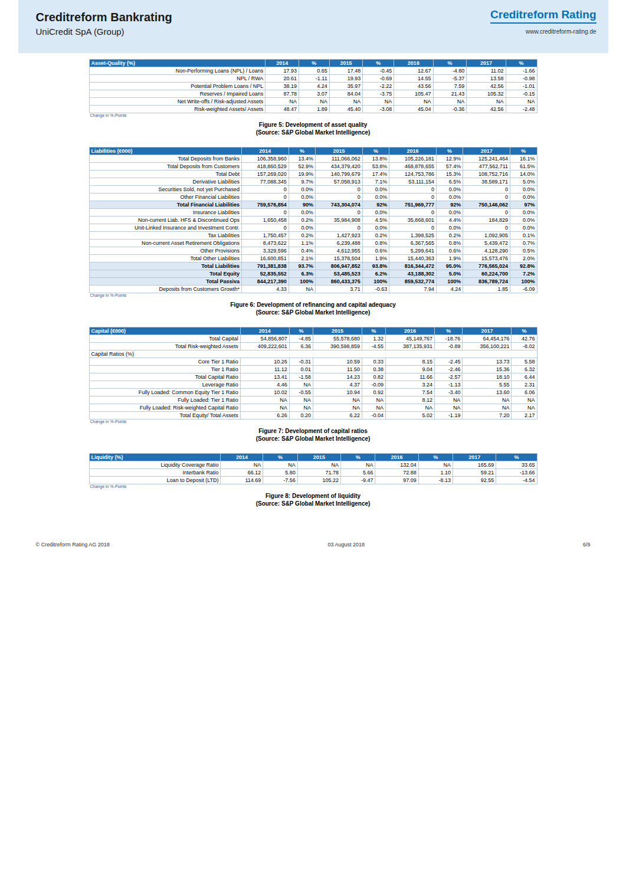Creditreform Bankrating
UniCredit SpA (Group)
Creditreform Rating
www.creditreform-rating.de
| Asset-Quality (%) | 2014 | % | 2015 | % | 2016 | % | 2017 | % |
| --- | --- | --- | --- | --- | --- | --- | --- | --- |
| Non-Performing Loans (NPL) / Loans | 17.93 | 0.65 | 17.48 | -0.45 | 12.67 | -4.80 | 11.02 | -1.66 |
| NPL / RWA | 20.61 | -1.11 | 19.93 | -0.69 | 14.55 | -5.37 | 13.58 | -0.98 |
| Potential Problem Loans / NPL | 38.19 | 4.24 | 35.97 | -2.22 | 43.56 | 7.59 | 42.56 | -1.01 |
| Reserves / Impaired Loans | 87.78 | 3.07 | 84.04 | -3.75 | 105.47 | 21.43 | 105.32 | -0.15 |
| Net Write-offs / Risk-adjusted Assets | NA | NA | NA | NA | NA | NA | NA | NA |
| Risk-weighted Assets/ Assets | 48.47 | 1.89 | 45.40 | -3.08 | 45.04 | -0.36 | 42.56 | -2.48 |
Change in %-Points
Figure 5: Development of asset quality
(Source: S&P Global Market Intelligence)
| Liabilities (€000) | 2014 | % | 2015 | % | 2016 | % | 2017 | % |
| --- | --- | --- | --- | --- | --- | --- | --- | --- |
| Total Deposits from Banks | 106,358,960 | 13.4% | 111,066,062 | 13.8% | 105,226,181 | 12.9% | 125,241,464 | 16.1% |
| Total Deposits from Customers | 418,860,529 | 52.9% | 434,379,420 | 53.8% | 468,878,655 | 57.4% | 477,562,711 | 61.5% |
| Total Debt | 157,269,020 | 19.9% | 140,799,679 | 17.4% | 124,753,786 | 15.3% | 108,752,716 | 14.0% |
| Derivative Liabilities | 77,088,345 | 9.7% | 57,058,913 | 7.1% | 53,111,154 | 6.5% | 38,589,171 | 5.0% |
| Securities Sold, not yet Purchased | 0 | 0.0% | 0 | 0.0% | 0 | 0.0% | 0 | 0.0% |
| Other Financial Liabilities | 0 | 0.0% | 0 | 0.0% | 0 | 0.0% | 0 | 0.0% |
| Total Financial Liabilities | 759,576,854 | 90% | 743,304,074 | 92% | 751,969,777 | 92% | 750,146,062 | 97% |
| Insurance Liabilities | 0 | 0.0% | 0 | 0.0% | 0 | 0.0% | 0 | 0.0% |
| Non-current Liab. HFS & Discontinued Ops | 1,650,458 | 0.2% | 35,984,908 | 4.5% | 35,868,601 | 4.4% | 184,829 | 0.0% |
| Unit-Linked Insurance and Investment Contr. | 0 | 0.0% | 0 | 0.0% | 0 | 0.0% | 0 | 0.0% |
| Tax Liabilities | 1,750,457 | 0.2% | 1,427,923 | 0.2% | 1,398,525 | 0.2% | 1,092,905 | 0.1% |
| Non-current Asset Retirement Obligations | 8,473,622 | 1.1% | 6,239,488 | 0.8% | 6,367,565 | 0.8% | 5,439,472 | 0.7% |
| Other Provisions | 3,329,596 | 0.4% | 4,612,955 | 0.6% | 5,299,641 | 0.6% | 4,128,290 | 0.5% |
| Total Other Liabilities | 16,600,851 | 2.1% | 15,378,504 | 1.9% | 15,440,363 | 1.9% | 15,573,476 | 2.0% |
| Total Liabilities | 791,381,838 | 93.7% | 806,947,852 | 93.8% | 816,344,472 | 95.0% | 776,565,024 | 92.8% |
| Total Equity | 52,835,552 | 6.3% | 53,485,523 | 6.2% | 43,188,302 | 5.0% | 60,224,700 | 7.2% |
| Total Passiva | 844,217,390 | 100% | 860,433,375 | 100% | 859,532,774 | 100% | 836,789,724 | 100% |
| Deposits from Customers Growth* | 4.33 | NA | 3.71 | -0.63 | 7.94 | 4.24 | 1.85 | -6.09 |
Change in %-Points
Figure 6: Development of refinancing and capital adequacy
(Source: S&P Global Market Intelligence)
| Capital (€000) | 2014 | % | 2015 | % | 2016 | % | 2017 | % |
| --- | --- | --- | --- | --- | --- | --- | --- | --- |
| Total Capital | 54,856,807 | -4.85 | 55,578,680 | 1.32 | 45,149,767 | -18.76 | 64,454,176 | 42.76 |
| Total Risk-weighted Assets | 409,222,601 | 6.36 | 390,598,859 | -4.55 | 387,135,931 | -0.89 | 356,100,221 | -8.02 |
| Capital Ratios (%) |
| Core Tier 1 Ratio | 10.26 | -0.31 | 10.59 | 0.33 | 8.15 | -2.45 | 13.73 | 5.58 |
| Tier 1 Ratio | 11.12 | 0.01 | 11.50 | 0.38 | 9.04 | -2.46 | 15.36 | 6.32 |
| Total Capital Ratio | 13.41 | -1.58 | 14.23 | 0.82 | 11.66 | -2.57 | 18.10 | 6.44 |
| Leverage Ratio | 4.46 | NA | 4.37 | -0.09 | 3.24 | -1.13 | 5.55 | 2.31 |
| Fully Loaded: Common Equity Tier 1 Ratio | 10.02 | -0.55 | 10.94 | 0.92 | 7.54 | -3.40 | 13.60 | 6.06 |
| Fully Loaded: Tier 1 Ratio | NA | NA | NA | NA | 8.12 | NA | NA | NA |
| Fully Loaded: Risk-weighted Capital Ratio | NA | NA | NA | NA | NA | NA | NA | NA |
| Total Equity/ Total Assets | 6.26 | 0.20 | 6.22 | -0.04 | 5.02 | -1.19 | 7.20 | 2.17 |
Change in %-Points
Figure 7: Development of capital ratios
(Source: S&P Global Market Intelligence)
| Liquidity (%) | 2014 | % | 2015 | % | 2016 | % | 2017 | % |
| --- | --- | --- | --- | --- | --- | --- | --- | --- |
| Liquidity Coverage Ratio | NA | NA | NA | NA | 132.04 | NA | 165.69 | 33.65 |
| Interbank Ratio | 66.12 | 5.80 | 71.78 | 5.66 | 72.88 | 1.10 | 59.21 | -13.66 |
| Loan to Deposit (LTD) | 114.69 | -7.56 | 105.22 | -9.47 | 97.09 | -8.13 | 92.55 | -4.54 |
Change in %-Points
Figure 8: Development of liquidity
(Source: S&P Global Market Intelligence)
© Creditreform Rating AG 2018 6/9
03 August 2018